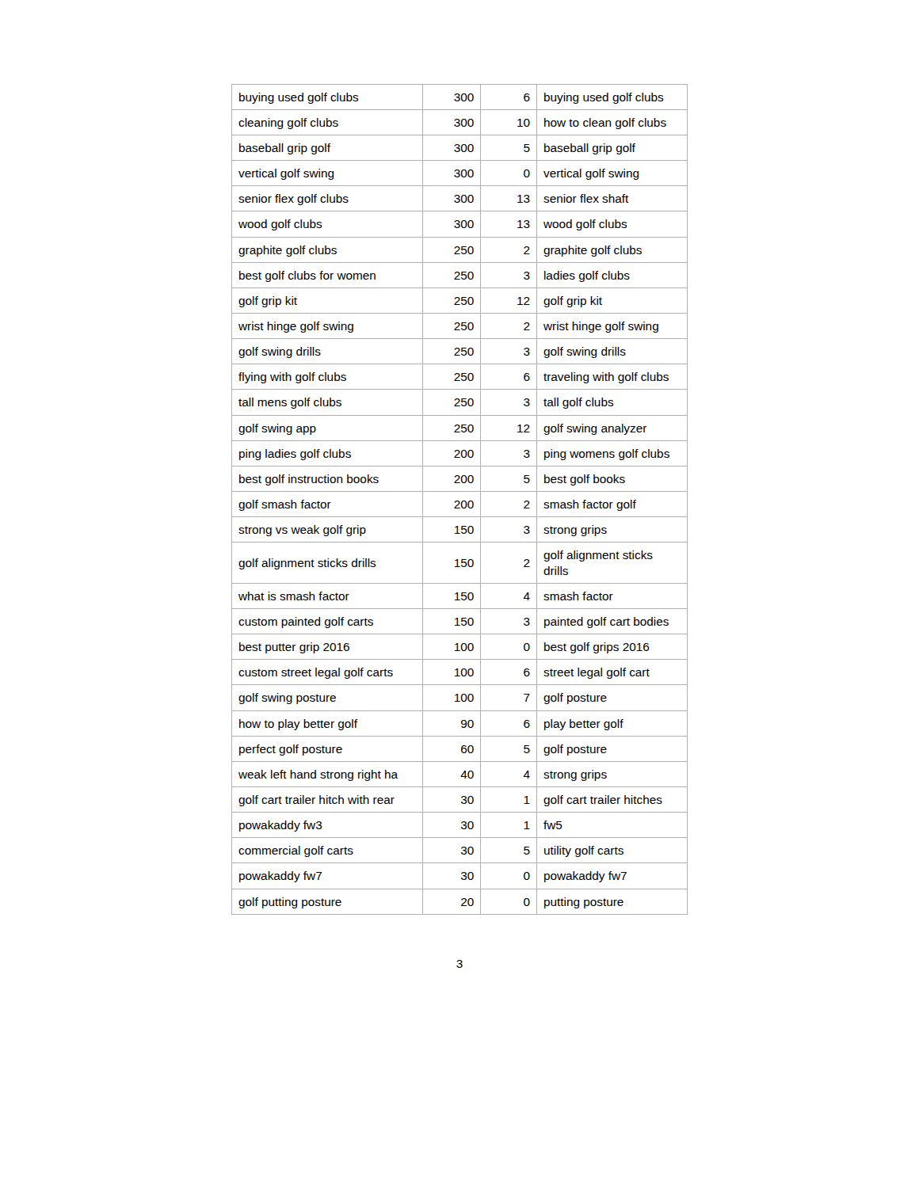| buying used golf clubs | 300 | 6 | buying used golf clubs |
| cleaning golf clubs | 300 | 10 | how to clean golf clubs |
| baseball grip golf | 300 | 5 | baseball grip golf |
| vertical golf swing | 300 | 0 | vertical golf swing |
| senior flex golf clubs | 300 | 13 | senior flex shaft |
| wood golf clubs | 300 | 13 | wood golf clubs |
| graphite golf clubs | 250 | 2 | graphite golf clubs |
| best golf clubs for women | 250 | 3 | ladies golf clubs |
| golf grip kit | 250 | 12 | golf grip kit |
| wrist hinge golf swing | 250 | 2 | wrist hinge golf swing |
| golf swing drills | 250 | 3 | golf swing drills |
| flying with golf clubs | 250 | 6 | traveling with golf clubs |
| tall mens golf clubs | 250 | 3 | tall golf clubs |
| golf swing app | 250 | 12 | golf swing analyzer |
| ping ladies golf clubs | 200 | 3 | ping womens golf clubs |
| best golf instruction books | 200 | 5 | best golf books |
| golf smash factor | 200 | 2 | smash factor golf |
| strong vs weak golf grip | 150 | 3 | strong grips |
| golf alignment sticks drills | 150 | 2 | golf alignment sticks drills |
| what is smash factor | 150 | 4 | smash factor |
| custom painted golf carts | 150 | 3 | painted golf cart bodies |
| best putter grip 2016 | 100 | 0 | best golf grips 2016 |
| custom street legal golf carts | 100 | 6 | street legal golf cart |
| golf swing posture | 100 | 7 | golf posture |
| how to play better golf | 90 | 6 | play better golf |
| perfect golf posture | 60 | 5 | golf posture |
| weak left hand strong right ha | 40 | 4 | strong grips |
| golf cart trailer hitch with rear | 30 | 1 | golf cart trailer hitches |
| powakaddy fw3 | 30 | 1 | fw5 |
| commercial golf carts | 30 | 5 | utility golf carts |
| powakaddy fw7 | 30 | 0 | powakaddy fw7 |
| golf putting posture | 20 | 0 | putting posture |
3